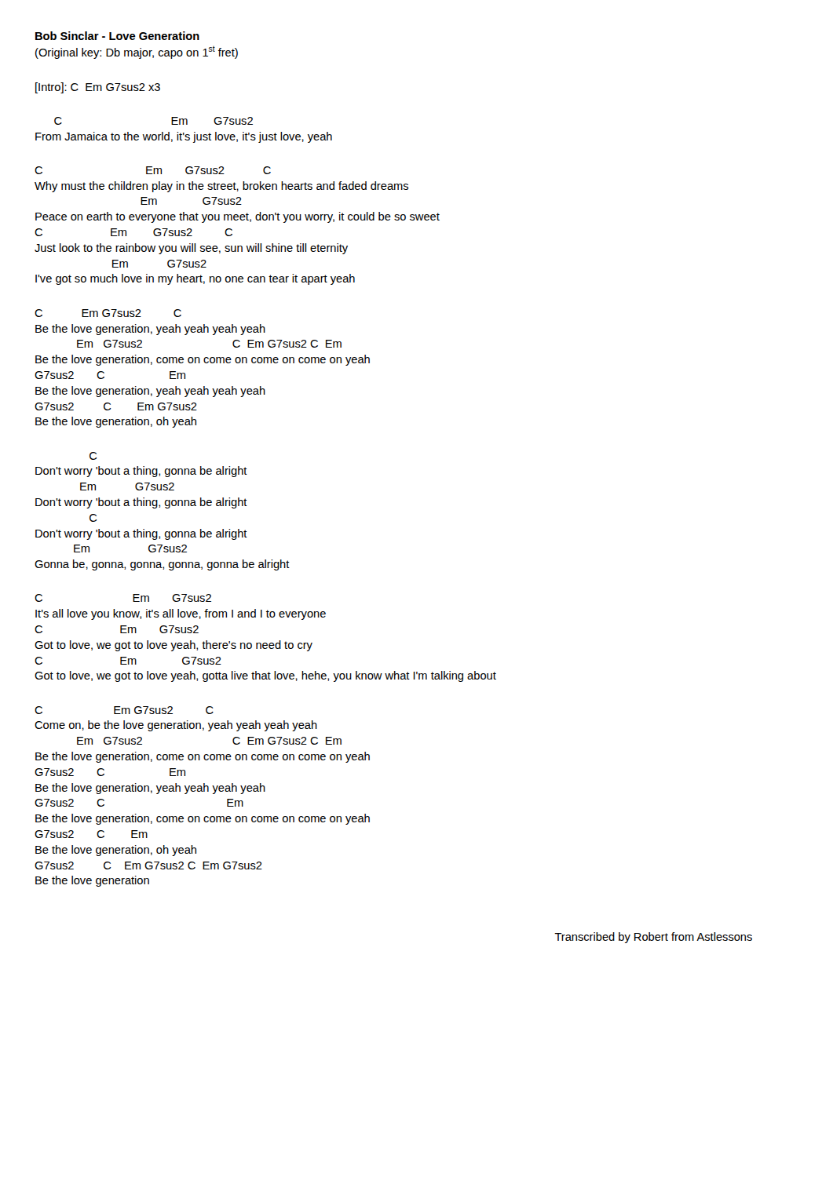Bob Sinclar - Love Generation
(Original key: Db major, capo on 1st fret)
[Intro]: C  Em G7sus2 x3
      C                                  Em        G7sus2
From Jamaica to the world, it's just love, it's just love, yeah
C                                Em       G7sus2            C
Why must the children play in the street, broken hearts and faded dreams
                                 Em              G7sus2
Peace on earth to everyone that you meet, don't you worry, it could be so sweet
C                     Em        G7sus2          C
Just look to the rainbow you will see, sun will shine till eternity
                        Em            G7sus2
I've got so much love in my heart, no one can tear it apart yeah
C            Em G7sus2          C
Be the love generation, yeah yeah yeah yeah
             Em   G7sus2                            C  Em G7sus2 C  Em
Be the love generation, come on come on come on come on yeah
G7sus2       C                    Em
Be the love generation, yeah yeah yeah yeah
G7sus2         C        Em G7sus2
Be the love generation, oh yeah
                 C
Don't worry 'bout a thing, gonna be alright
              Em            G7sus2
Don't worry 'bout a thing, gonna be alright
                 C
Don't worry 'bout a thing, gonna be alright
            Em                  G7sus2
Gonna be, gonna, gonna, gonna, gonna be alright
C                            Em       G7sus2
It's all love you know, it's all love, from I and I to everyone
C                        Em       G7sus2
Got to love, we got to love yeah, there's no need to cry
C                        Em              G7sus2
Got to love, we got to love yeah, gotta live that love, hehe, you know what I'm talking about
C                      Em G7sus2          C
Come on, be the love generation, yeah yeah yeah yeah
             Em   G7sus2                            C  Em G7sus2 C  Em
Be the love generation, come on come on come on come on yeah
G7sus2       C                    Em
Be the love generation, yeah yeah yeah yeah
G7sus2       C                                      Em
Be the love generation, come on come on come on come on yeah
G7sus2       C        Em
Be the love generation, oh yeah
G7sus2         C    Em G7sus2 C  Em G7sus2
Be the love generation
Transcribed by Robert from Astlessons